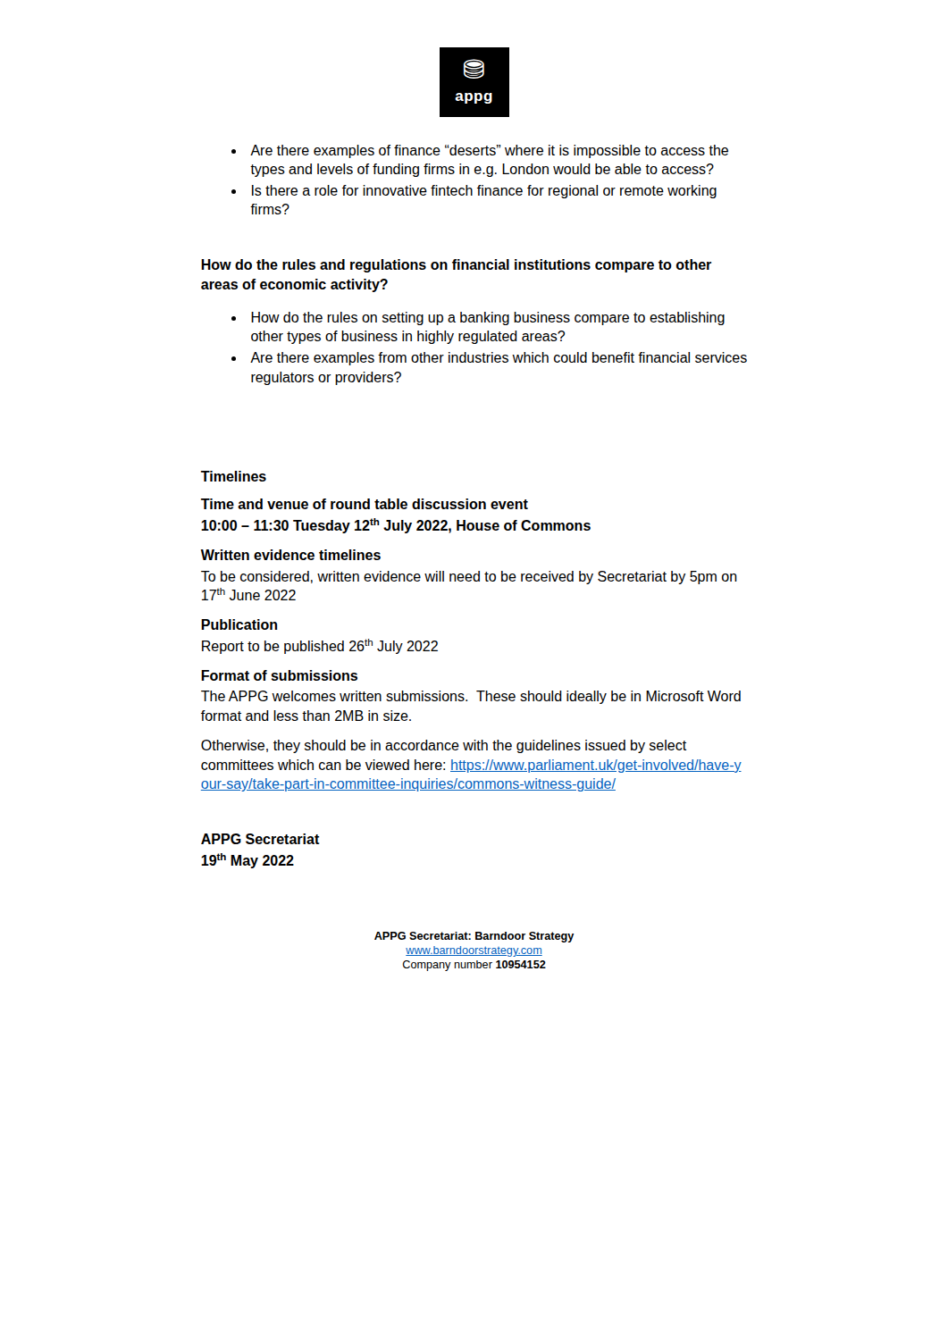⛃ appg
Are there examples of finance “deserts” where it is impossible to access the types and levels of funding firms in e.g. London would be able to access?
Is there a role for innovative fintech finance for regional or remote working firms?
How do the rules and regulations on financial institutions compare to other areas of economic activity?
How do the rules on setting up a banking business compare to establishing other types of business in highly regulated areas?
Are there examples from other industries which could benefit financial services regulators or providers?
Timelines
Time and venue of round table discussion event
10:00 – 11:30 Tuesday 12th July 2022, House of Commons
Written evidence timelines
To be considered, written evidence will need to be received by Secretariat by 5pm on 17th June 2022
Publication
Report to be published 26th July 2022
Format of submissions
The APPG welcomes written submissions. These should ideally be in Microsoft Word format and less than 2MB in size.
Otherwise, they should be in accordance with the guidelines issued by select committees which can be viewed here: https://www.parliament.uk/get-involved/have-your-say/take-part-in-committee-inquiries/commons-witness-guide/
APPG Secretariat
19th May 2022
APPG Secretariat: Barndoor Strategy
www.barndoorstrategy.com
Company number 10954152